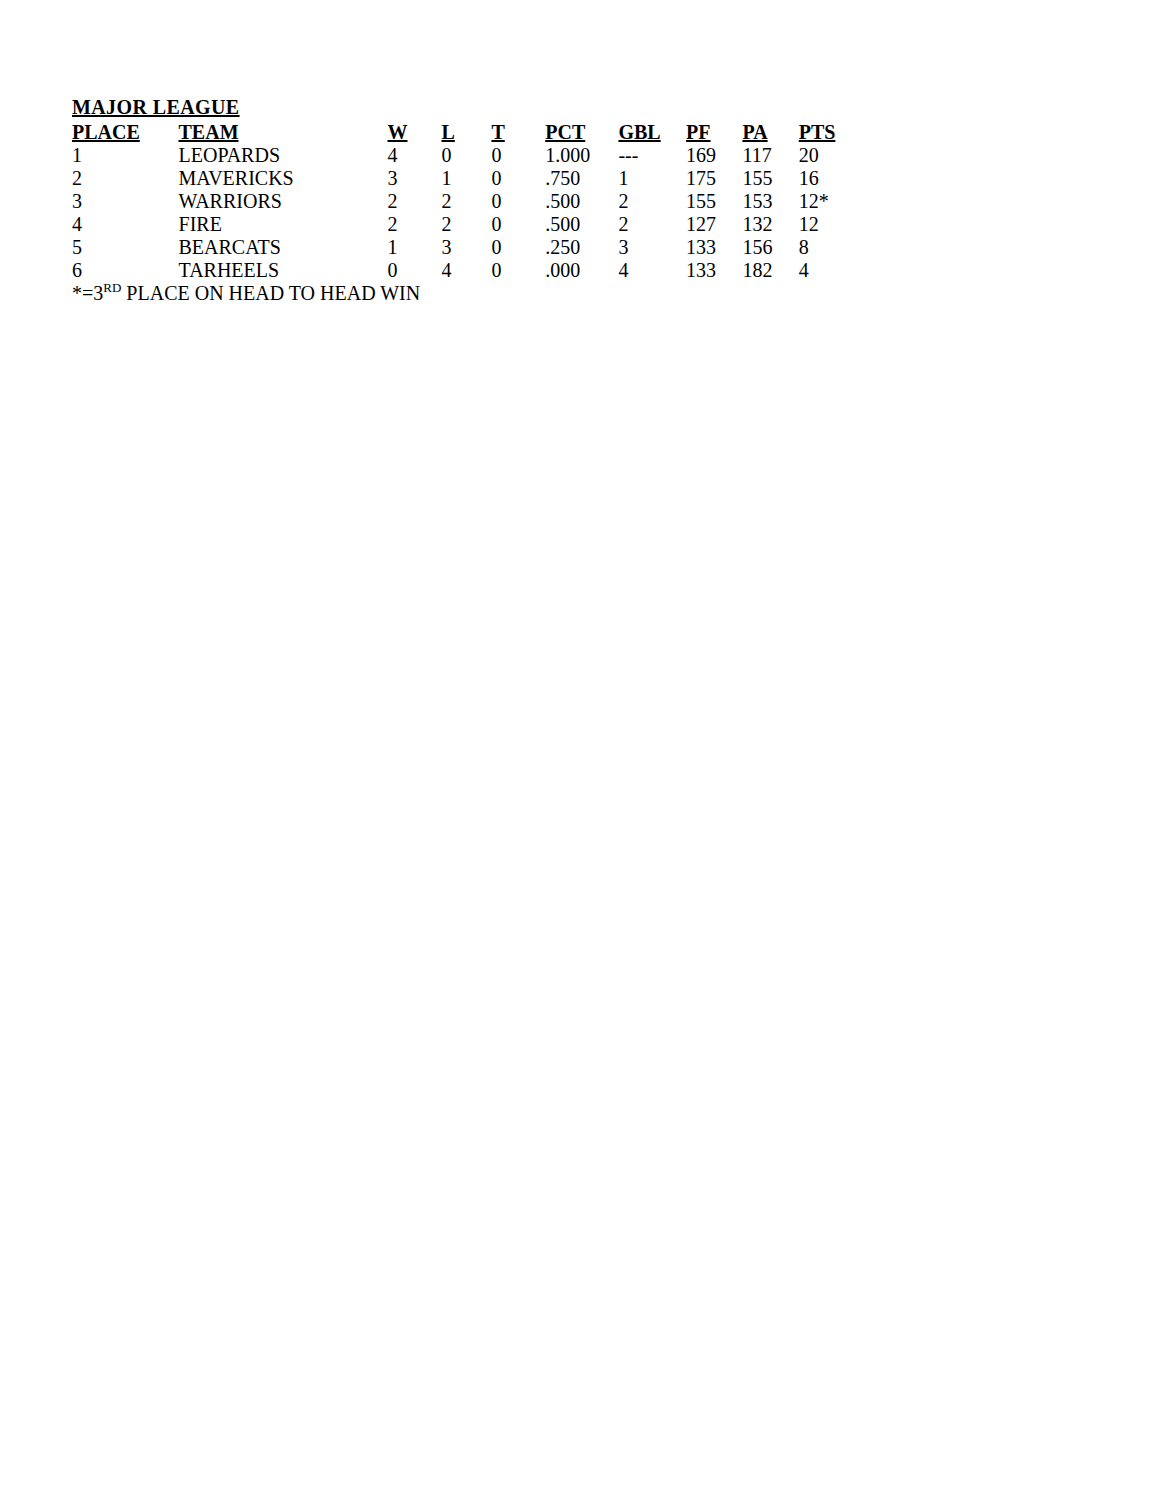MAJOR LEAGUE
| PLACE | TEAM | W | L | T | PCT | GBL | PF | PA | PTS |
| --- | --- | --- | --- | --- | --- | --- | --- | --- | --- |
| 1 | LEOPARDS | 4 | 0 | 0 | 1.000 | --- | 169 | 117 | 20 |
| 2 | MAVERICKS | 3 | 1 | 0 | .750 | 1 | 175 | 155 | 16 |
| 3 | WARRIORS | 2 | 2 | 0 | .500 | 2 | 155 | 153 | 12* |
| 4 | FIRE | 2 | 2 | 0 | .500 | 2 | 127 | 132 | 12 |
| 5 | BEARCATS | 1 | 3 | 0 | .250 | 3 | 133 | 156 | 8 |
| 6 | TARHEELS | 0 | 4 | 0 | .000 | 4 | 133 | 182 | 4 |
*=3RD PLACE ON HEAD TO HEAD WIN